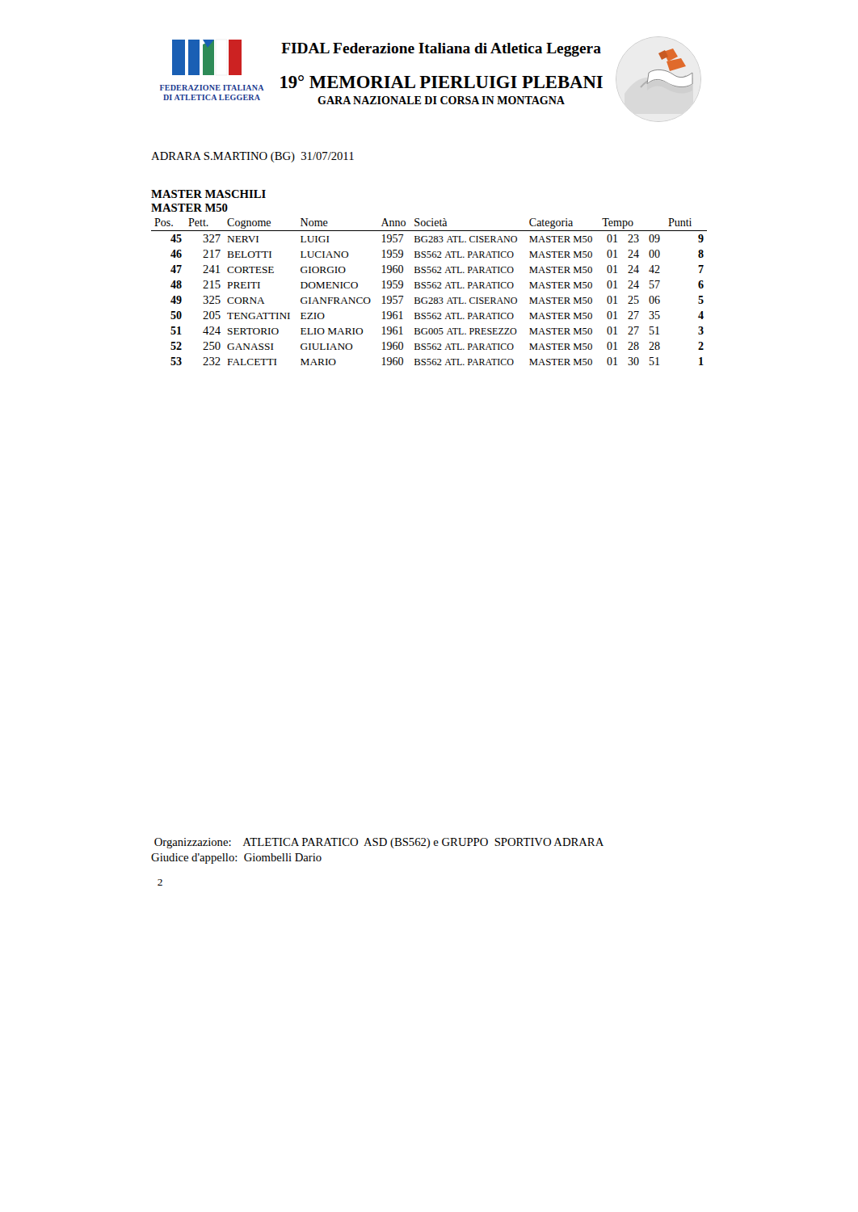FEDERAZIONE ITALIANA
DI ATLETICA LEGGERA
FIDAL Federazione Italiana di Atletica Leggera
19° MEMORIAL PIERLUIGI PLEBANI
GARA NAZIONALE DI CORSA IN MONTAGNA
ADRARA S.MARTINO (BG) 31/07/2011
MASTER MASCHILI
MASTER M50
| Pos. | Pett. | Cognome | Nome | Anno | Società | Categoria | Tempo | Punti |
| --- | --- | --- | --- | --- | --- | --- | --- | --- |
| 45 | 327 | NERVI | LUIGI | 1957 | BG283 ATL. CISERANO | MASTER M50 | 01 23 09 | 9 |
| 46 | 217 | BELOTTI | LUCIANO | 1959 | BS562 ATL. PARATICO | MASTER M50 | 01 24 00 | 8 |
| 47 | 241 | CORTESE | GIORGIO | 1960 | BS562 ATL. PARATICO | MASTER M50 | 01 24 42 | 7 |
| 48 | 215 | PREITI | DOMENICO | 1959 | BS562 ATL. PARATICO | MASTER M50 | 01 24 57 | 6 |
| 49 | 325 | CORNA | GIANFRANCO | 1957 | BG283 ATL. CISERANO | MASTER M50 | 01 25 06 | 5 |
| 50 | 205 | TENGATTINI | EZIO | 1961 | BS562 ATL. PARATICO | MASTER M50 | 01 27 35 | 4 |
| 51 | 424 | SERTORIO | ELIO MARIO | 1961 | BG005 ATL. PRESEZZO | MASTER M50 | 01 27 51 | 3 |
| 52 | 250 | GANASSI | GIULIANO | 1960 | BS562 ATL. PARATICO | MASTER M50 | 01 28 28 | 2 |
| 53 | 232 | FALCETTI | MARIO | 1960 | BS562 ATL. PARATICO | MASTER M50 | 01 30 51 | 1 |
Organizzazione: ATLETICA PARATICO ASD (BS562) e GRUPPO SPORTIVO ADRARA
Giudice d'appello: Giombelli Dario
2